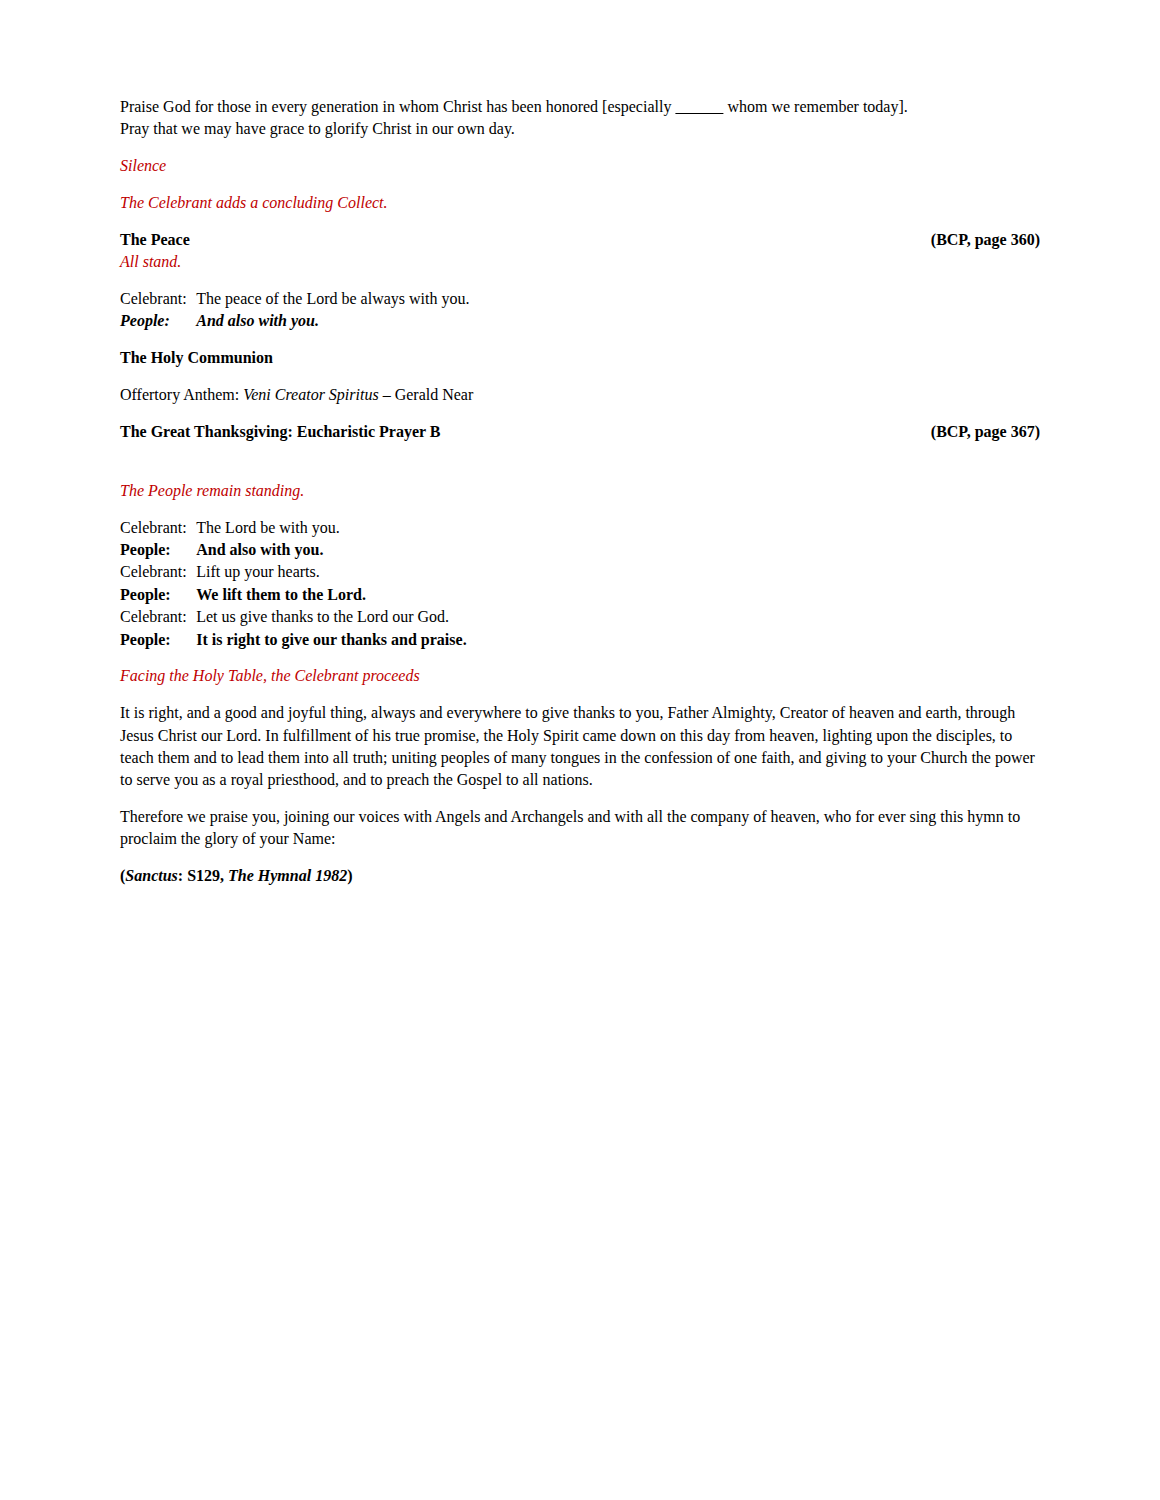Praise God for those in every generation in whom Christ has been honored [especially whom we remember today].
Pray that we may have grace to glorify Christ in our own day.
Silence
The Celebrant adds a concluding Collect.
The Peace (BCP, page 360)
All stand.
| Celebrant: | The peace of the Lord be always with you. |
| People: | And also with you. |
The Holy Communion
Offertory Anthem: Veni Creator Spiritus – Gerald Near
The Great Thanksgiving: Eucharistic Prayer B (BCP, page 367)
The People remain standing.
| Celebrant: | The Lord be with you. |
| People: | And also with you. |
| Celebrant: | Lift up your hearts. |
| People: | We lift them to the Lord. |
| Celebrant: | Let us give thanks to the Lord our God. |
| People: | It is right to give our thanks and praise. |
Facing the Holy Table, the Celebrant proceeds
It is right, and a good and joyful thing, always and everywhere to give thanks to you, Father Almighty, Creator of heaven and earth, through Jesus Christ our Lord. In fulfillment of his true promise, the Holy Spirit came down on this day from heaven, lighting upon the disciples, to teach them and to lead them into all truth; uniting peoples of many tongues in the confession of one faith, and giving to your Church the power to serve you as a royal priesthood, and to preach the Gospel to all nations.
Therefore we praise you, joining our voices with Angels and Archangels and with all the company of heaven, who for ever sing this hymn to proclaim the glory of your Name:
(Sanctus: S129, The Hymnal 1982)